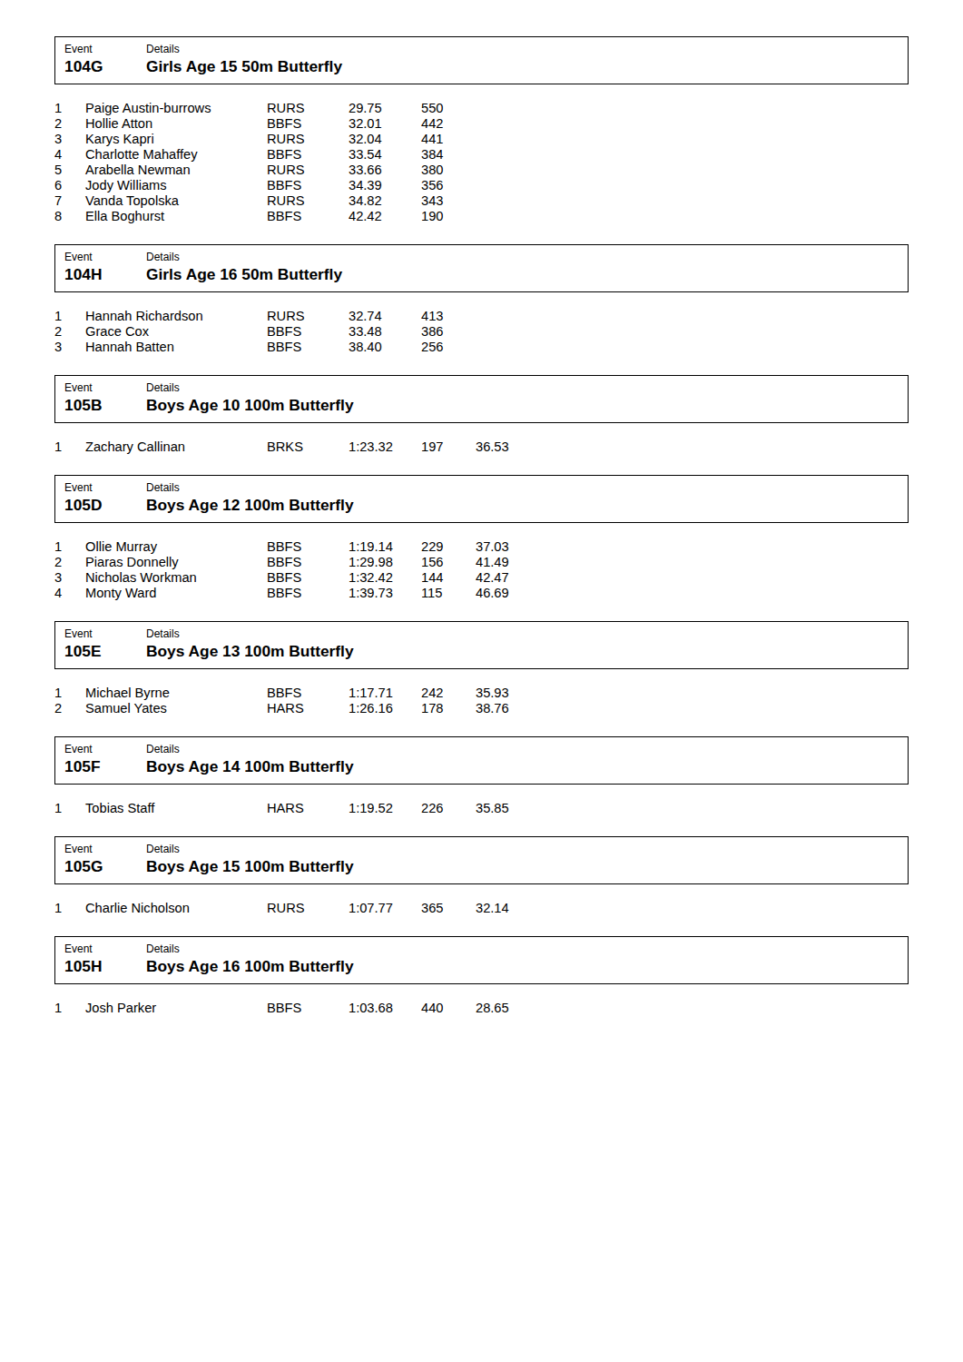Event Details
104G Girls Age 15 50m Butterfly
| 1 | Paige Austin-burrows | RURS | 29.75 | 550 |
| 2 | Hollie Atton | BBFS | 32.01 | 442 |
| 3 | Karys Kapri | RURS | 32.04 | 441 |
| 4 | Charlotte Mahaffey | BBFS | 33.54 | 384 |
| 5 | Arabella Newman | RURS | 33.66 | 380 |
| 6 | Jody Williams | BBFS | 34.39 | 356 |
| 7 | Vanda Topolska | RURS | 34.82 | 343 |
| 8 | Ella Boghurst | BBFS | 42.42 | 190 |
Event Details
104H Girls Age 16 50m Butterfly
| 1 | Hannah Richardson | RURS | 32.74 | 413 |
| 2 | Grace Cox | BBFS | 33.48 | 386 |
| 3 | Hannah Batten | BBFS | 38.40 | 256 |
Event Details
105B Boys Age 10 100m Butterfly
| 1 | Zachary Callinan | BRKS | 1:23.32 | 197 | 36.53 |
Event Details
105D Boys Age 12 100m Butterfly
| 1 | Ollie Murray | BBFS | 1:19.14 | 229 | 37.03 |
| 2 | Piaras Donnelly | BBFS | 1:29.98 | 156 | 41.49 |
| 3 | Nicholas Workman | BBFS | 1:32.42 | 144 | 42.47 |
| 4 | Monty Ward | BBFS | 1:39.73 | 115 | 46.69 |
Event Details
105E Boys Age 13 100m Butterfly
| 1 | Michael Byrne | BBFS | 1:17.71 | 242 | 35.93 |
| 2 | Samuel Yates | HARS | 1:26.16 | 178 | 38.76 |
Event Details
105F Boys Age 14 100m Butterfly
| 1 | Tobias Staff | HARS | 1:19.52 | 226 | 35.85 |
Event Details
105G Boys Age 15 100m Butterfly
| 1 | Charlie Nicholson | RURS | 1:07.77 | 365 | 32.14 |
Event Details
105H Boys Age 16 100m Butterfly
| 1 | Josh Parker | BBFS | 1:03.68 | 440 | 28.65 |